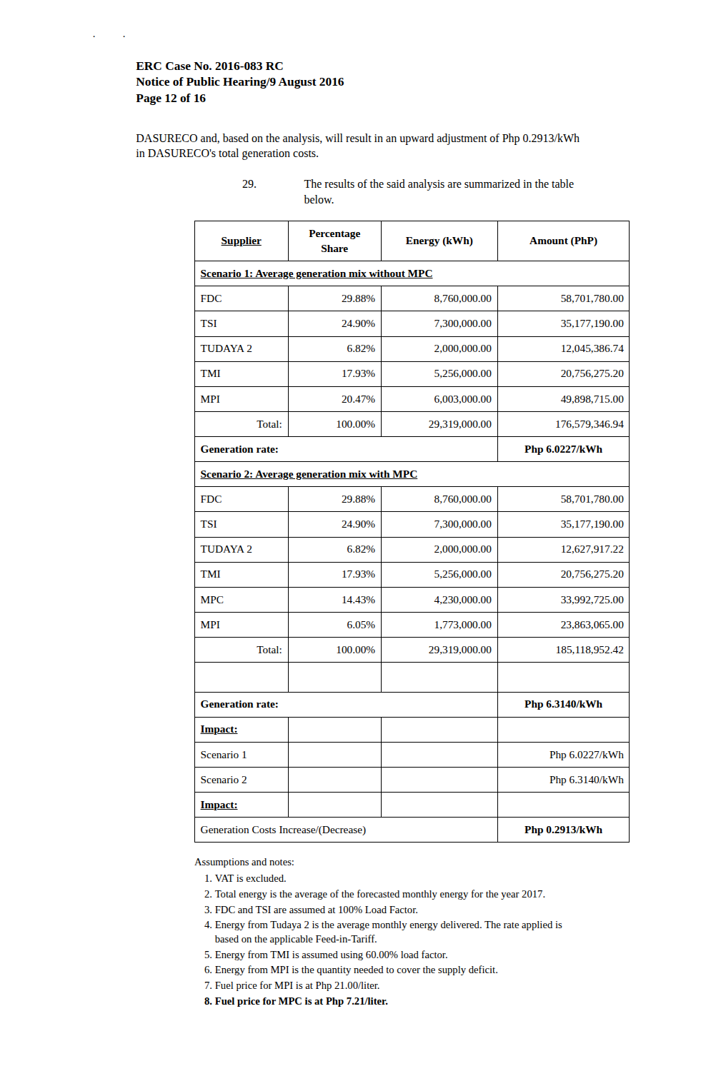. .
ERC Case No. 2016-083 RC Notice of Public Hearing/9 August 2016 Page 12 of 16
DASURECO and, based on the analysis, will result in an upward adjustment of Php 0.2913/kWh in DASURECO's total generation costs.
29.
The results of the said analysis are summarized in the table below.
| Supplier | Percentage Share | Energy (kWh) | Amount (PhP) |
| --- | --- | --- | --- |
| Scenario 1: Average generation mix without MPC |
| FDC | 29.88% | 8,760,000.00 | 58,701,780.00 |
| TSI | 24.90% | 7,300,000.00 | 35,177,190.00 |
| TUDAYA 2 | 6.82% | 2,000,000.00 | 12,045,386.74 |
| TMI | 17.93% | 5,256,000.00 | 20,756,275.20 |
| MPI | 20.47% | 6,003,000.00 | 49,898,715.00 |
| Total: | 100.00% | 29,319,000.00 | 176,579,346.94 |
| Generation rate: | Php 6.0227/kWh |
| Scenario 2: Average generation mix with MPC |
| FDC | 29.88% | 8,760,000.00 | 58,701,780.00 |
| TSI | 24.90% | 7,300,000.00 | 35,177,190.00 |
| TUDAYA 2 | 6.82% | 2,000,000.00 | 12,627,917.22 |
| TMI | 17.93% | 5,256,000.00 | 20,756,275.20 |
| MPC | 14.43% | 4,230,000.00 | 33,992,725.00 |
| MPI | 6.05% | 1,773,000.00 | 23,863,065.00 |
| Total: | 100.00% | 29,319,000.00 | 185,118,952.42 |
| Generation rate: | Php 6.3140/kWh |
| Impact: | | | |
| Scenario 1 | | | Php 6.0227/kWh |
| Scenario 2 | | | Php 6.3140/kWh |
| Impact: | | | |
| Generation Costs Increase/(Decrease) | Php 0.2913/kWh |
Assumptions and notes:
VAT is excluded.
Total energy is the average of the forecasted monthly energy for the year 2017.
FDC and TSI are assumed at 100% Load Factor.
Energy from Tudaya 2 is the average monthly energy delivered. The rate applied is based on the applicable Feed-in-Tariff.
Energy from TMI is assumed using 60.00% load factor.
Energy from MPI is the quantity needed to cover the supply deficit.
Fuel price for MPI is at Php 21.00/liter.
Fuel price for MPC is at Php 7.21/liter.